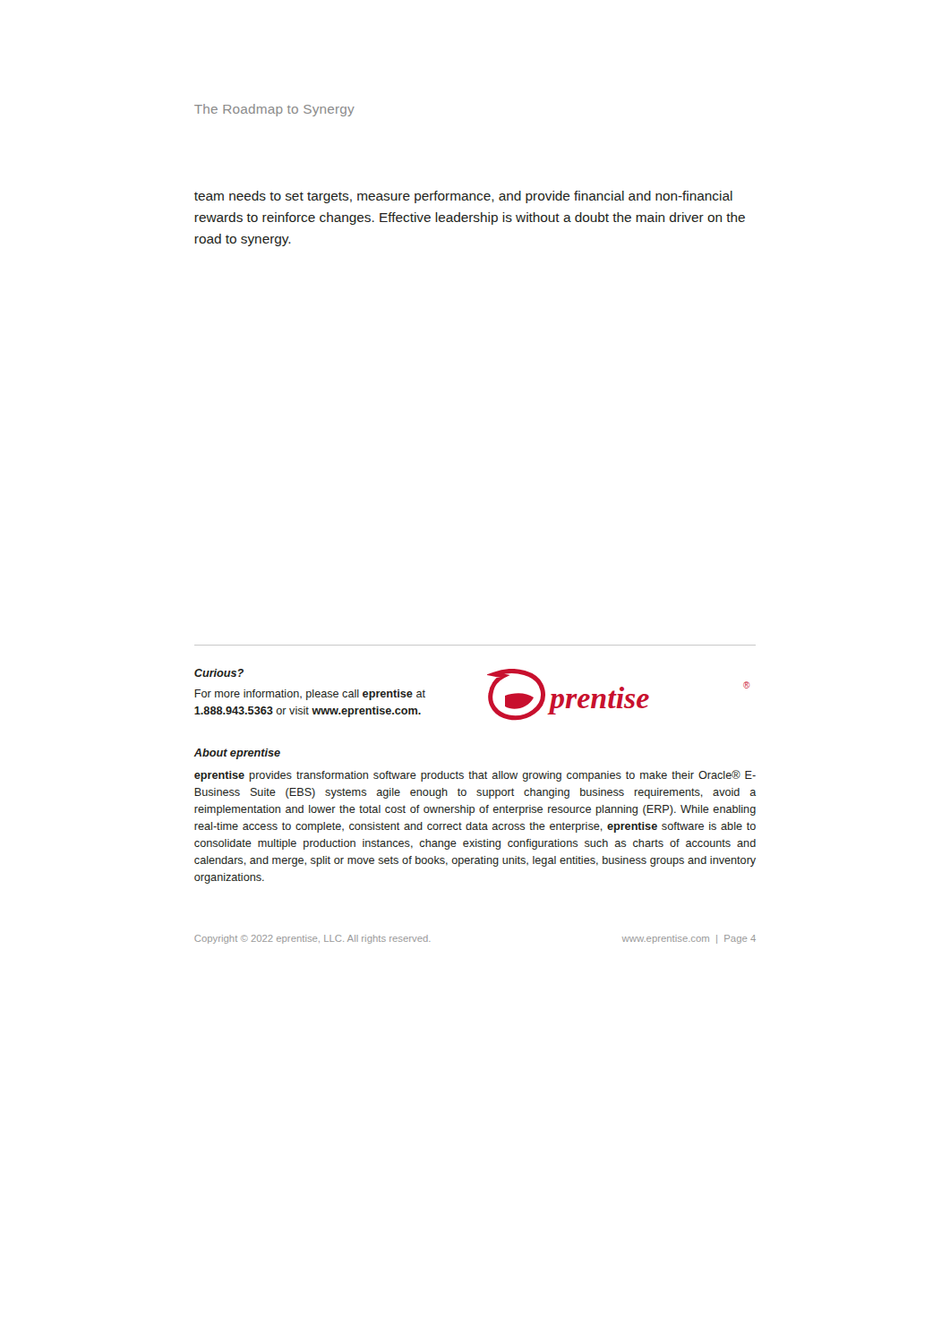The Roadmap to Synergy
team needs to set targets, measure performance, and provide financial and non-financial rewards to reinforce changes. Effective leadership is without a doubt the main driver on the road to synergy.
Curious? For more information, please call eprentise at 1.888.943.5363 or visit www.eprentise.com.
eprentise prentise ®
About eprentise eprentise provides transformation software products that allow growing companies to make their Oracle® E-Business Suite (EBS) systems agile enough to support changing business requirements, avoid a reimplementation and lower the total cost of ownership of enterprise resource planning (ERP). While enabling real-time access to complete, consistent and correct data across the enterprise, eprentise software is able to consolidate multiple production instances, change existing configurations such as charts of accounts and calendars, and merge, split or move sets of books, operating units, legal entities, business groups and inventory organizations.
Copyright © 2022 eprentise, LLC. All rights reserved. www.eprentise.com | Page 4